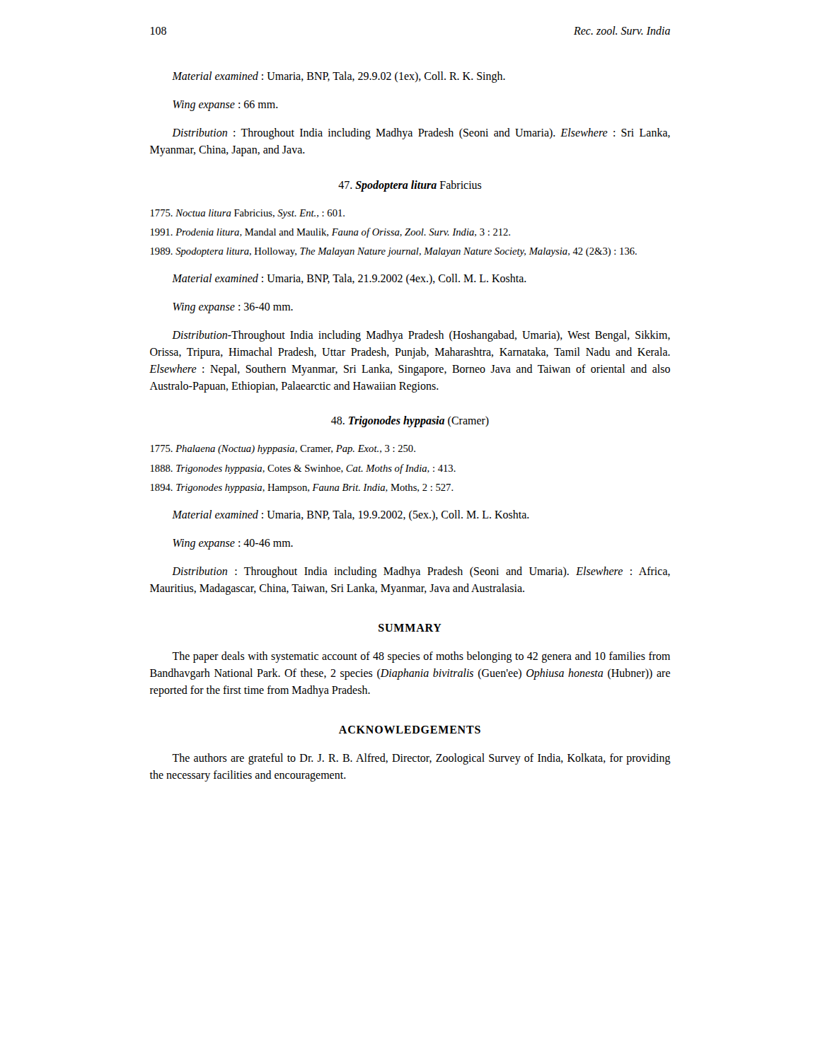108 Rec. zool. Surv. India
Material examined : Umaria, BNP, Tala, 29.9.02 (1ex), Coll. R. K. Singh.
Wing expanse : 66 mm.
Distribution : Throughout India including Madhya Pradesh (Seoni and Umaria). Elsewhere : Sri Lanka, Myanmar, China, Japan, and Java.
47. Spodoptera litura Fabricius
1775. Noctua litura Fabricius, Syst. Ent., : 601.
1991. Prodenia litura, Mandal and Maulik, Fauna of Orissa, Zool. Surv. India, 3 : 212.
1989. Spodoptera litura, Holloway, The Malayan Nature journal, Malayan Nature Society, Malaysia, 42 (2&3) : 136.
Material examined : Umaria, BNP, Tala, 21.9.2002 (4ex.), Coll. M. L. Koshta.
Wing expanse : 36-40 mm.
Distribution-Throughout India including Madhya Pradesh (Hoshangabad, Umaria), West Bengal, Sikkim, Orissa, Tripura, Himachal Pradesh, Uttar Pradesh, Punjab, Maharashtra, Karnataka, Tamil Nadu and Kerala. Elsewhere : Nepal, Southern Myanmar, Sri Lanka, Singapore, Borneo Java and Taiwan of oriental and also Australo-Papuan, Ethiopian, Palaearctic and Hawaiian Regions.
48. Trigonodes hyppasia (Cramer)
1775. Phalaena (Noctua) hyppasia, Cramer, Pap. Exot., 3 : 250.
1888. Trigonodes hyppasia, Cotes & Swinhoe, Cat. Moths of India, : 413.
1894. Trigonodes hyppasia, Hampson, Fauna Brit. India, Moths, 2 : 527.
Material examined : Umaria, BNP, Tala, 19.9.2002, (5ex.), Coll. M. L. Koshta.
Wing expanse : 40-46 mm.
Distribution : Throughout India including Madhya Pradesh (Seoni and Umaria). Elsewhere : Africa, Mauritius, Madagascar, China, Taiwan, Sri Lanka, Myanmar, Java and Australasia.
SUMMARY
The paper deals with systematic account of 48 species of moths belonging to 42 genera and 10 families from Bandhavgarh National Park. Of these, 2 species (Diaphania bivitralis (Guen'ee) Ophiusa honesta (Hubner)) are reported for the first time from Madhya Pradesh.
ACKNOWLEDGEMENTS
The authors are grateful to Dr. J. R. B. Alfred, Director, Zoological Survey of India, Kolkata, for providing the necessary facilities and encouragement.